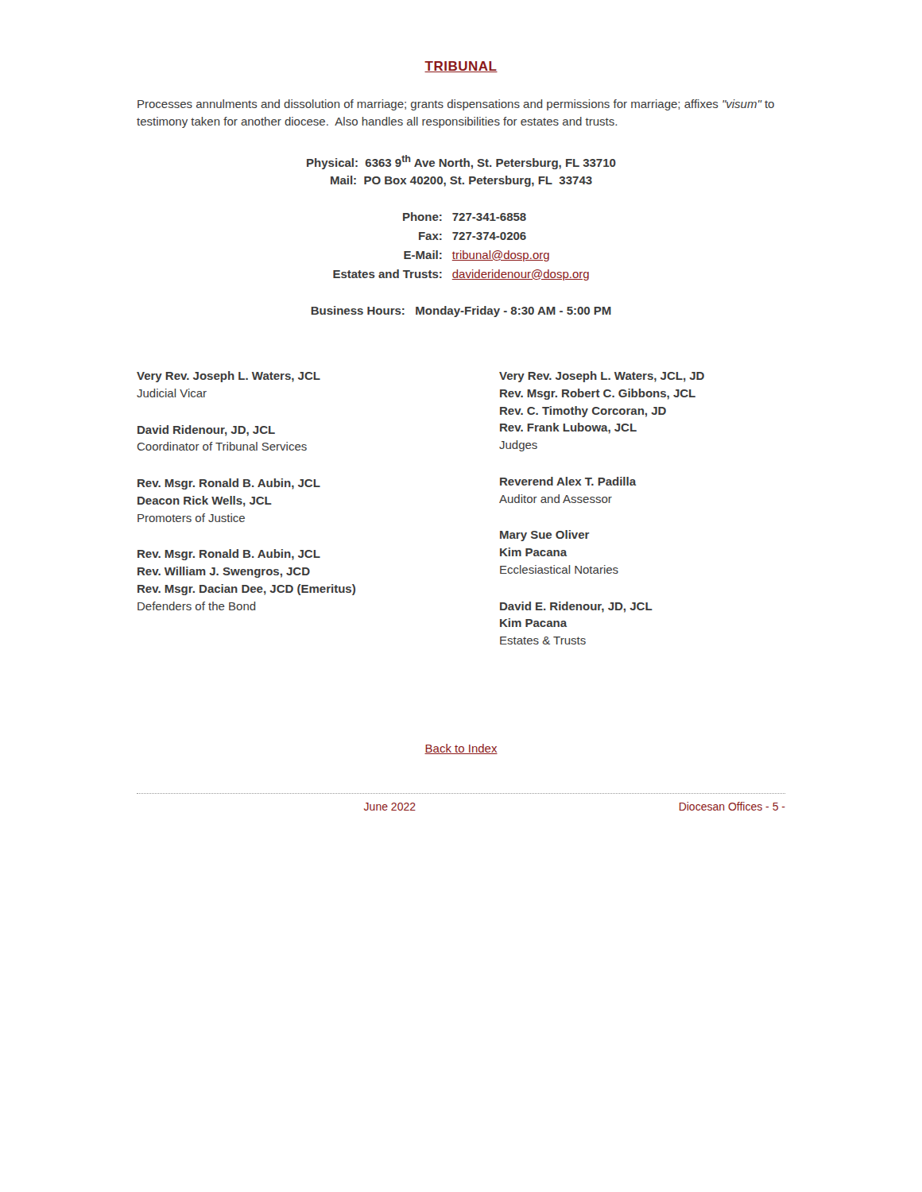TRIBUNAL
Processes annulments and dissolution of marriage; grants dispensations and permissions for marriage; affixes "visum" to testimony taken for another diocese. Also handles all responsibilities for estates and trusts.
Physical: 6363 9th Ave North, St. Petersburg, FL 33710
Mail: PO Box 40200, St. Petersburg, FL 33743
| Phone: | 727-341-6858 |
| Fax: | 727-374-0206 |
| E-Mail: | tribunal@dosp.org |
| Estates and Trusts: | davideridenour@dosp.org |
Business Hours: Monday-Friday - 8:30 AM - 5:00 PM
| Very Rev. Joseph L. Waters, JCL Judicial Vicar David Ridenour, JD, JCL Coordinator of Tribunal Services Rev. Msgr. Ronald B. Aubin, JCL Deacon Rick Wells, JCL Promoters of Justice Rev. Msgr. Ronald B. Aubin, JCL Rev. William J. Swengros, JCD Rev. Msgr. Dacian Dee, JCD (Emeritus) Defenders of the Bond | Very Rev. Joseph L. Waters, JCL, JD Rev. Msgr. Robert C. Gibbons, JCL Rev. C. Timothy Corcoran, JD Rev. Frank Lubowa, JCL Judges Reverend Alex T. Padilla Auditor and Assessor Mary Sue Oliver Kim Pacana Ecclesiastical Notaries David E. Ridenour, JD, JCL Kim Pacana Estates & Trusts |
Back to Index
June 2022 Diocesan Offices - 5 -